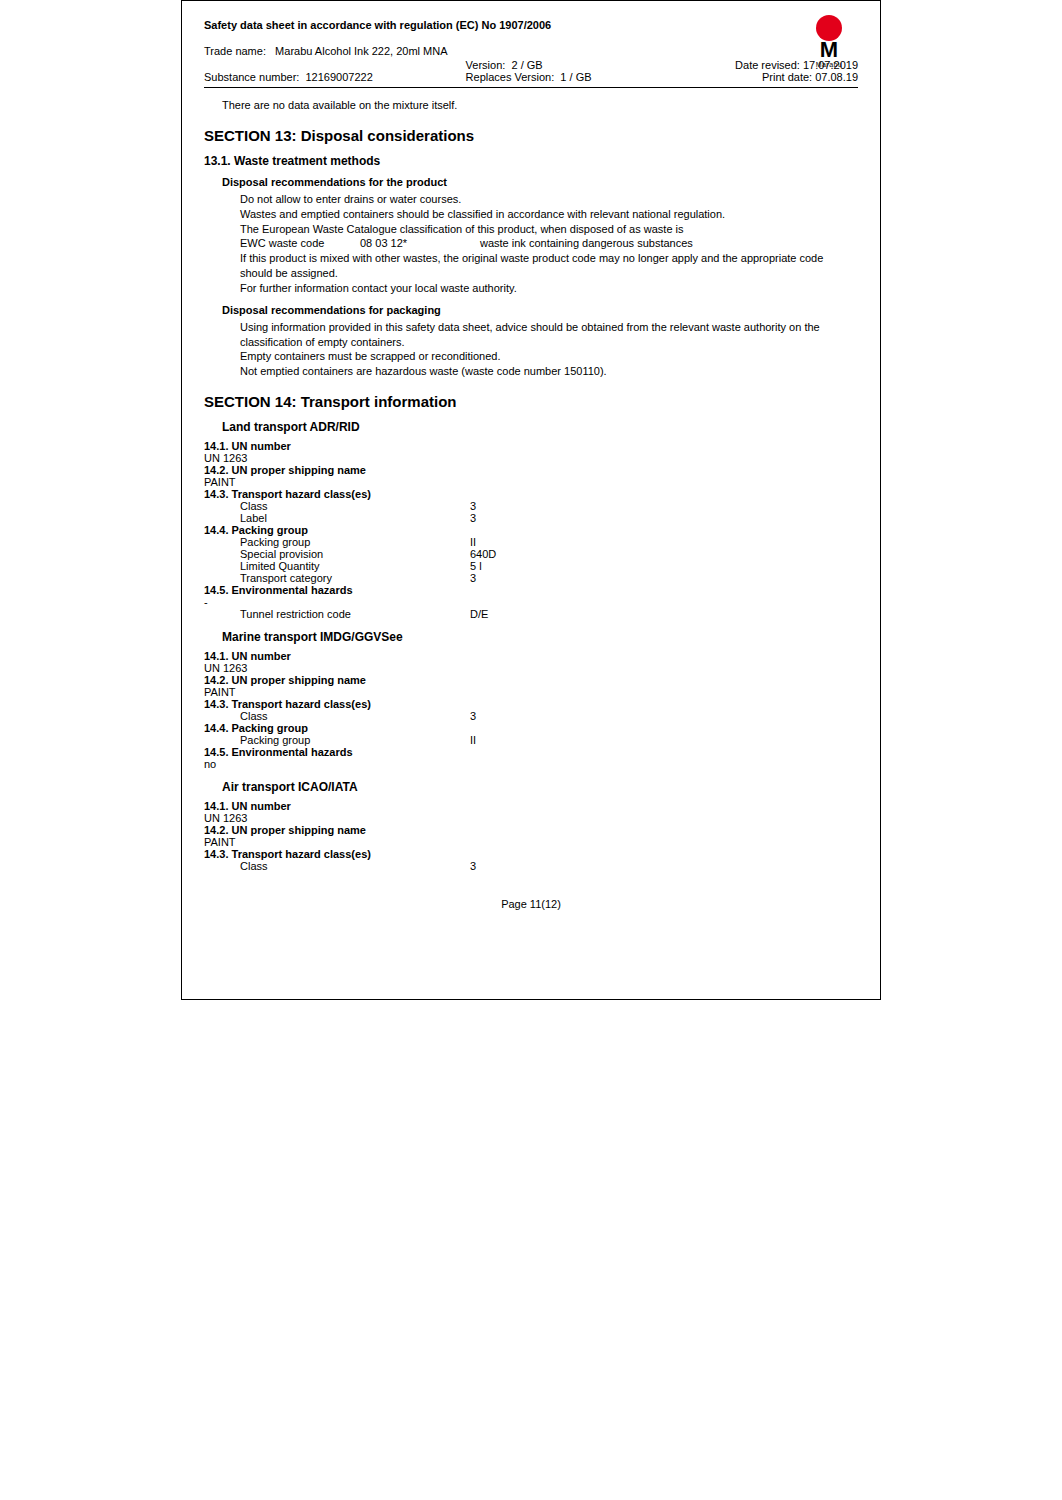M
Marabu
Safety data sheet in accordance with regulation (EC) No 1907/2006
Trade name: Marabu Alcohol Ink 222, 20ml MNA
| | Version: 2 / GB | Date revised: 17.07.2019 |
| Substance number: 12169007222 | Replaces Version: 1 / GB | Print date: 07.08.19 |
There are no data available on the mixture itself.
SECTION 13: Disposal considerations
13.1. Waste treatment methods
Disposal recommendations for the product
Do not allow to enter drains or water courses.
Wastes and emptied containers should be classified in accordance with relevant national regulation.
The European Waste Catalogue classification of this product, when disposed of as waste is
EWC waste code 08 03 12*waste ink containing dangerous substances
If this product is mixed with other wastes, the original waste product code may no longer apply and the appropriate code should be assigned.
For further information contact your local waste authority.
Disposal recommendations for packaging
Using information provided in this safety data sheet, advice should be obtained from the relevant waste authority on the classification of empty containers.
Empty containers must be scrapped or reconditioned.
Not emptied containers are hazardous waste (waste code number 150110).
SECTION 14: Transport information
Land transport ADR/RID
14.1. UN number
UN 1263
14.2. UN proper shipping name
PAINT
14.3. Transport hazard class(es)
| Class | 3 |
| Label | 3 |
14.4. Packing group
| Packing group | II |
| Special provision | 640D |
| Limited Quantity | 5 l |
| Transport category | 3 |
14.5. Environmental hazards
-
| Tunnel restriction code | D/E |
Marine transport IMDG/GGVSee
14.1. UN number
UN 1263
14.2. UN proper shipping name
PAINT
14.3. Transport hazard class(es)
| Class | 3 |
14.4. Packing group
| Packing group | II |
14.5. Environmental hazards
no
Air transport ICAO/IATA
14.1. UN number
UN 1263
14.2. UN proper shipping name
PAINT
14.3. Transport hazard class(es)
| Class | 3 |
Page 11(12)